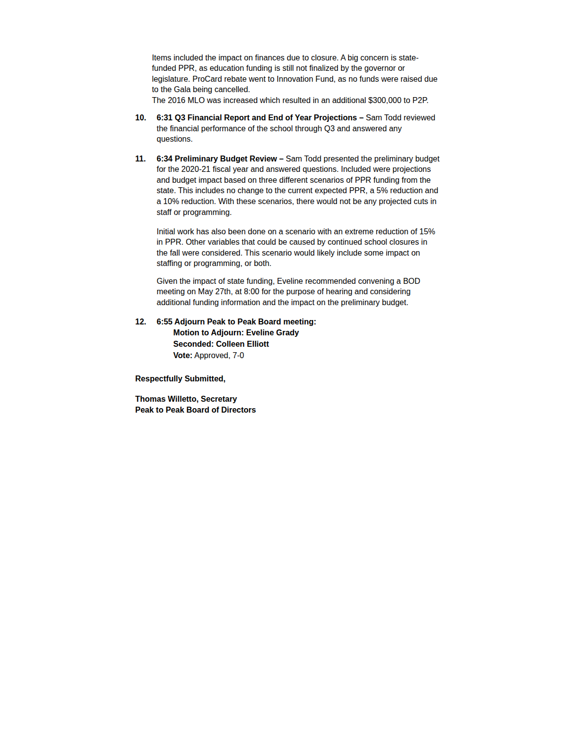Items included the impact on finances due to closure. A big concern is state-funded PPR, as education funding is still not finalized by the governor or legislature. ProCard rebate went to Innovation Fund, as no funds were raised due to the Gala being cancelled.
The 2016 MLO was increased which resulted in an additional $300,000 to P2P.
10. 6:31 Q3 Financial Report and End of Year Projections – Sam Todd reviewed the financial performance of the school through Q3 and answered any questions.
11. 6:34 Preliminary Budget Review – Sam Todd presented the preliminary budget for the 2020-21 fiscal year and answered questions. Included were projections and budget impact based on three different scenarios of PPR funding from the state. This includes no change to the current expected PPR, a 5% reduction and a 10% reduction. With these scenarios, there would not be any projected cuts in staff or programming.
Initial work has also been done on a scenario with an extreme reduction of 15% in PPR. Other variables that could be caused by continued school closures in the fall were considered. This scenario would likely include some impact on staffing or programming, or both.
Given the impact of state funding, Eveline recommended convening a BOD meeting on May 27th, at 8:00 for the purpose of hearing and considering additional funding information and the impact on the preliminary budget.
12. 6:55 Adjourn Peak to Peak Board meeting:
Motion to Adjourn: Eveline Grady
Seconded: Colleen Elliott
Vote: Approved, 7-0
Respectfully Submitted,
Thomas Willetto, Secretary
Peak to Peak Board of Directors